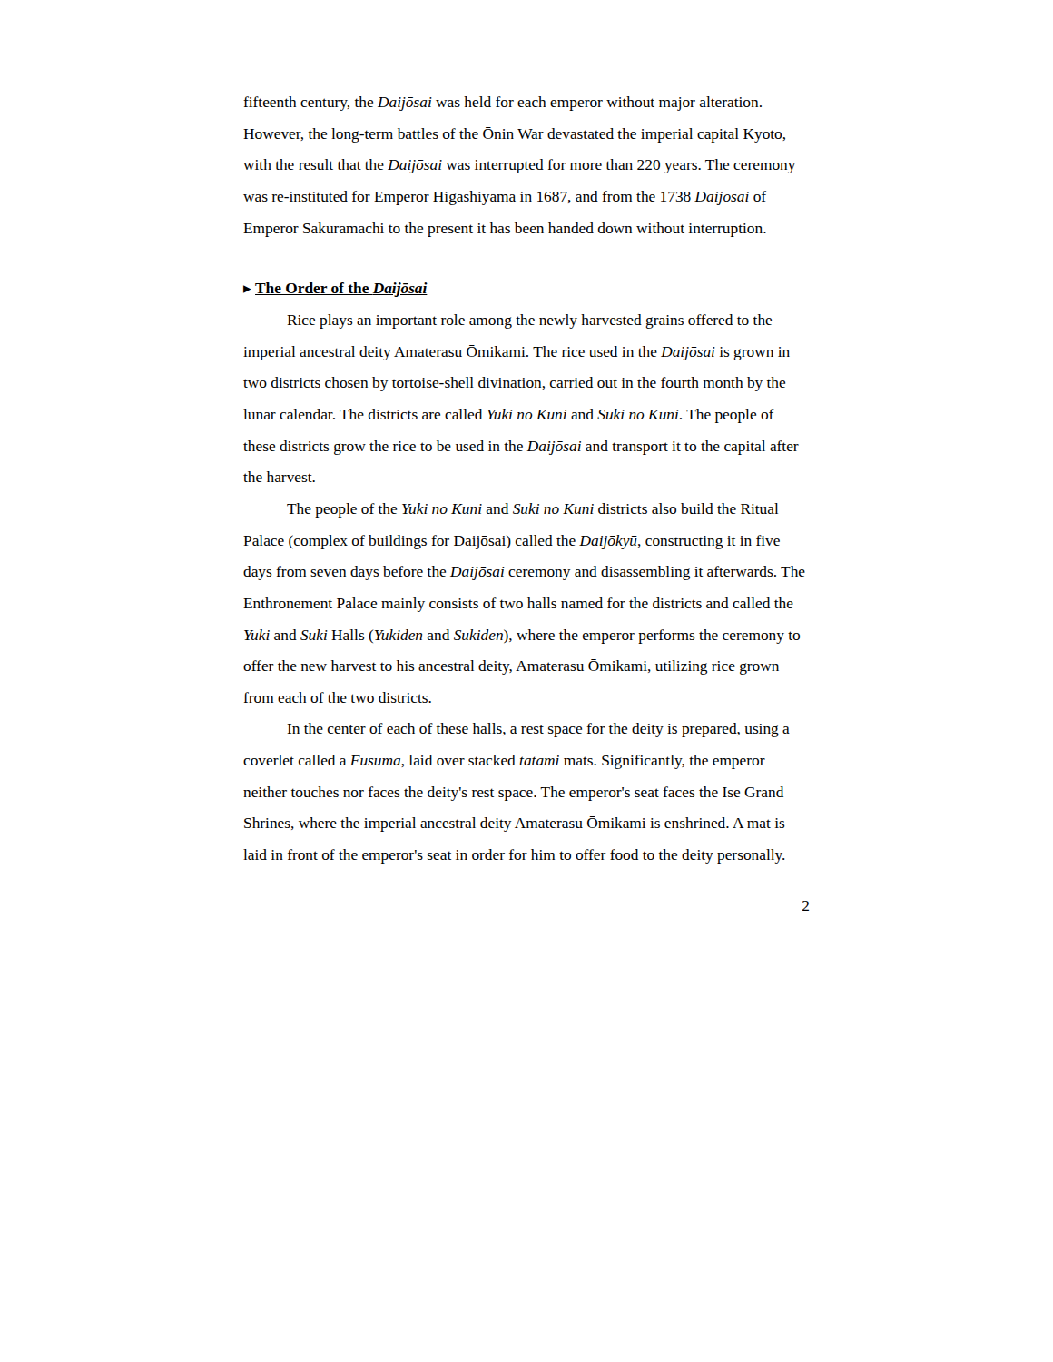fifteenth century, the Daijōsai was held for each emperor without major alteration. However, the long-term battles of the Ōnin War devastated the imperial capital Kyoto, with the result that the Daijōsai was interrupted for more than 220 years. The ceremony was re-instituted for Emperor Higashiyama in 1687, and from the 1738 Daijōsai of Emperor Sakuramachi to the present it has been handed down without interruption.
▸ The Order of the Daijōsai
Rice plays an important role among the newly harvested grains offered to the imperial ancestral deity Amaterasu Ōmikami. The rice used in the Daijōsai is grown in two districts chosen by tortoise-shell divination, carried out in the fourth month by the lunar calendar. The districts are called Yuki no Kuni and Suki no Kuni. The people of these districts grow the rice to be used in the Daijōsai and transport it to the capital after the harvest.
The people of the Yuki no Kuni and Suki no Kuni districts also build the Ritual Palace (complex of buildings for Daijōsai) called the Daijōkyū, constructing it in five days from seven days before the Daijōsai ceremony and disassembling it afterwards. The Enthronement Palace mainly consists of two halls named for the districts and called the Yuki and Suki Halls (Yukiden and Sukiden), where the emperor performs the ceremony to offer the new harvest to his ancestral deity, Amaterasu Ōmikami, utilizing rice grown from each of the two districts.
In the center of each of these halls, a rest space for the deity is prepared, using a coverlet called a Fusuma, laid over stacked tatami mats. Significantly, the emperor neither touches nor faces the deity's rest space. The emperor's seat faces the Ise Grand Shrines, where the imperial ancestral deity Amaterasu Ōmikami is enshrined. A mat is laid in front of the emperor's seat in order for him to offer food to the deity personally.
2